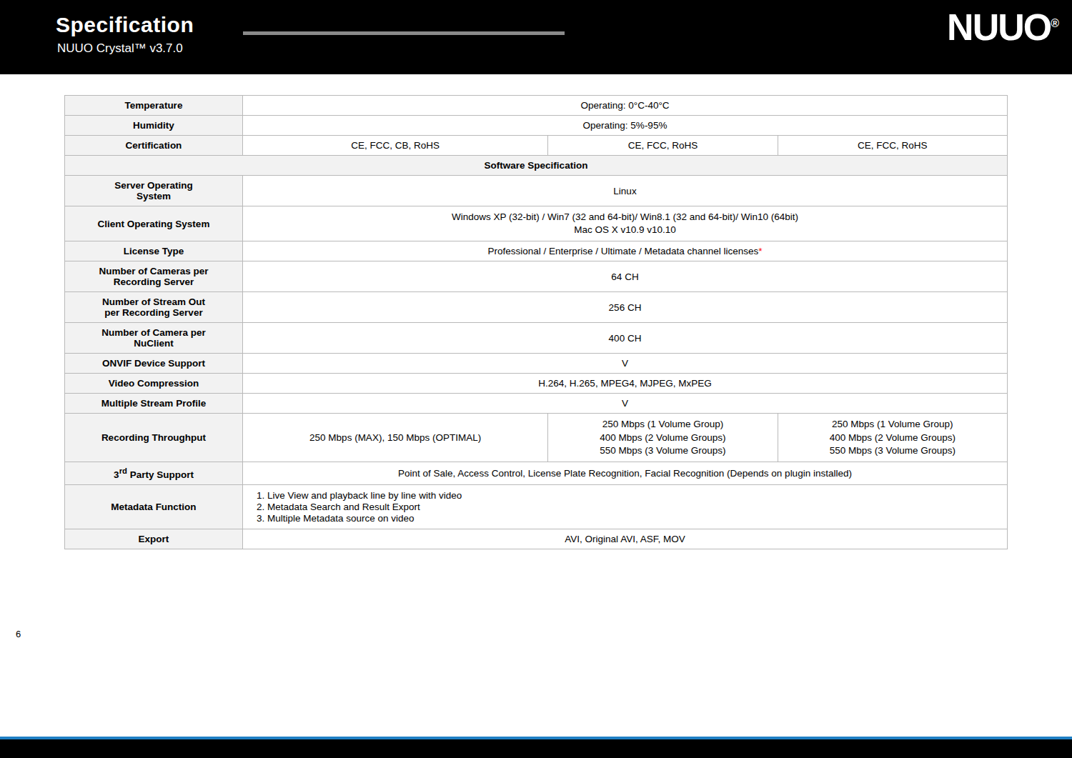Specification
NUUO Crystal™ v3.7.0
NUUO®
| Temperature | Operating: 0°C-40°C |
| Humidity | Operating: 5%-95% |
| Certification | CE, FCC, CB, RoHS | CE, FCC, RoHS | CE, FCC, RoHS |
| Software Specification |
| Server Operating System | Linux |
| Client Operating System | Windows XP (32-bit) / Win7 (32 and 64-bit)/ Win8.1 (32 and 64-bit)/ Win10 (64bit) Mac OS X v10.9 v10.10 |
| License Type | Professional / Enterprise / Ultimate / Metadata channel licenses * |
| Number of Cameras per Recording Server | 64 CH |
| Number of Stream Out per Recording Server | 256 CH |
| Number of Camera per NuClient | 400 CH |
| ONVIF Device Support | V |
| Video Compression | H.264, H.265, MPEG4, MJPEG, MxPEG |
| Multiple Stream Profile | V |
| Recording Throughput | 250 Mbps (MAX), 150 Mbps (OPTIMAL) | 250 Mbps (1 Volume Group) 400 Mbps (2 Volume Groups) 550 Mbps (3 Volume Groups) | 250 Mbps (1 Volume Group) 400 Mbps (2 Volume Groups) 550 Mbps (3 Volume Groups) |
| 3 rd Party Support | Point of Sale, Access Control, License Plate Recognition, Facial Recognition (Depends on plugin installed) |
| Metadata Function | Live View and playback line by line with video Metadata Search and Result Export Multiple Metadata source on video |
| Export | AVI, Original AVI, ASF, MOV |
6